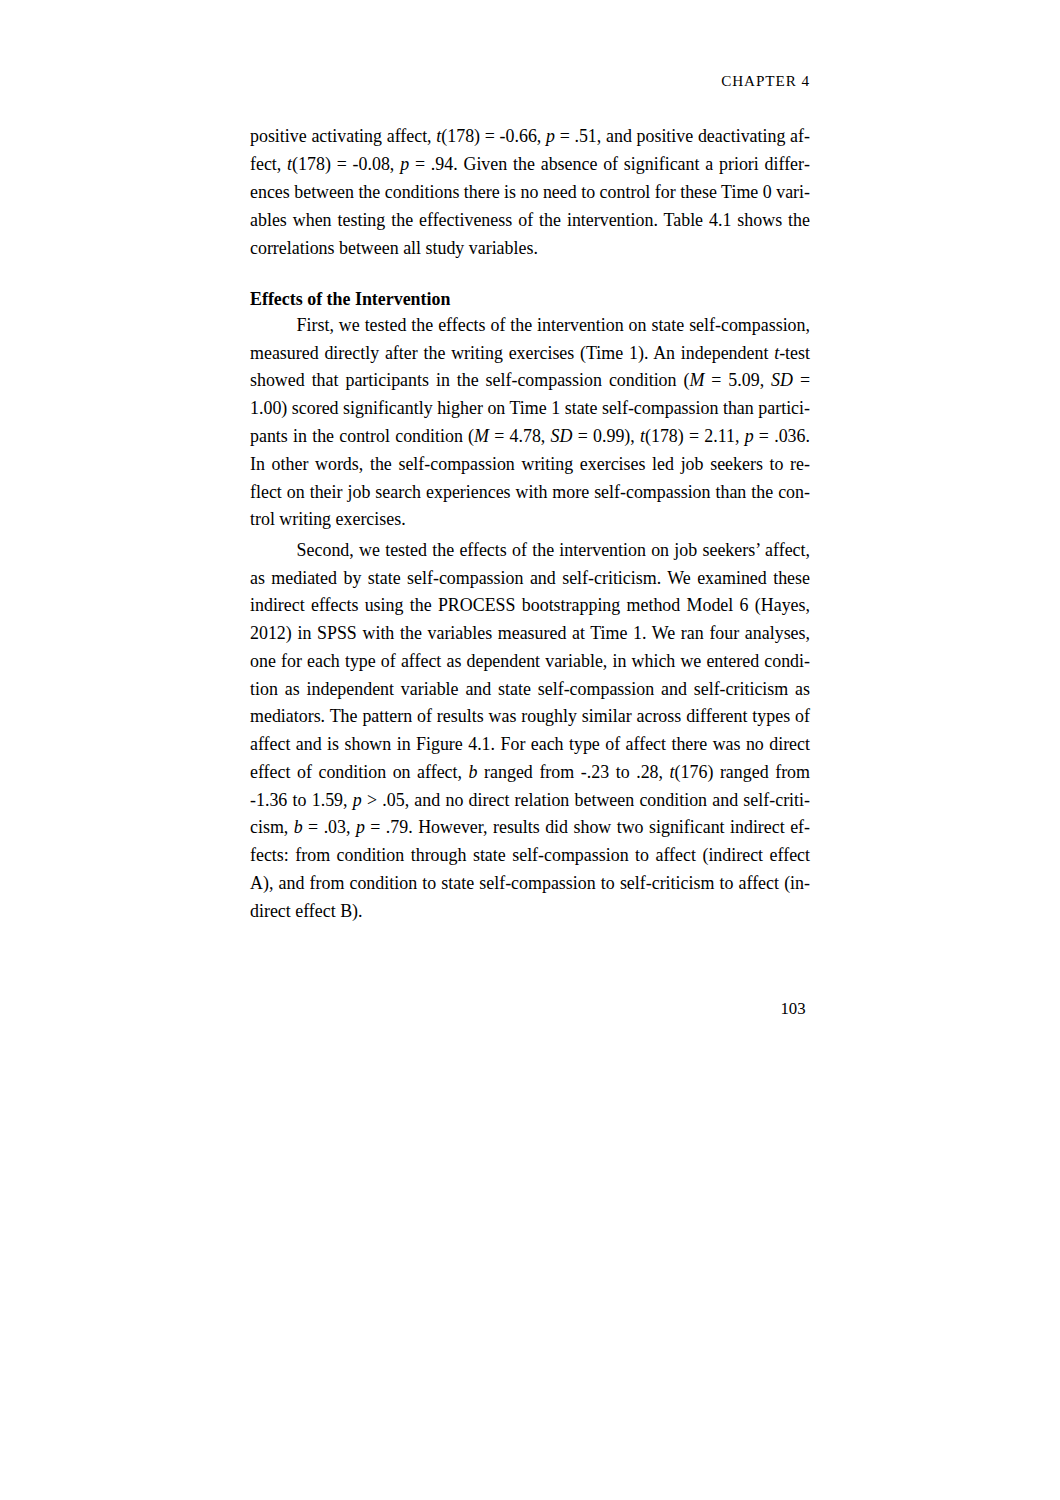CHAPTER 4
positive activating affect, t(178) = -0.66, p = .51, and positive deactivating affect, t(178) = -0.08, p = .94. Given the absence of significant a priori differences between the conditions there is no need to control for these Time 0 variables when testing the effectiveness of the intervention. Table 4.1 shows the correlations between all study variables.
Effects of the Intervention
First, we tested the effects of the intervention on state self-compassion, measured directly after the writing exercises (Time 1). An independent t-test showed that participants in the self-compassion condition (M = 5.09, SD = 1.00) scored significantly higher on Time 1 state self-compassion than participants in the control condition (M = 4.78, SD = 0.99), t(178) = 2.11, p = .036. In other words, the self-compassion writing exercises led job seekers to reflect on their job search experiences with more self-compassion than the control writing exercises.
Second, we tested the effects of the intervention on job seekers’ affect, as mediated by state self-compassion and self-criticism. We examined these indirect effects using the PROCESS bootstrapping method Model 6 (Hayes, 2012) in SPSS with the variables measured at Time 1. We ran four analyses, one for each type of affect as dependent variable, in which we entered condition as independent variable and state self-compassion and self-criticism as mediators. The pattern of results was roughly similar across different types of affect and is shown in Figure 4.1. For each type of affect there was no direct effect of condition on affect, b ranged from -.23 to .28, t(176) ranged from -1.36 to 1.59, p > .05, and no direct relation between condition and self-criticism, b = .03, p = .79. However, results did show two significant indirect effects: from condition through state self-compassion to affect (indirect effect A), and from condition to state self-compassion to self-criticism to affect (indirect effect B).
103